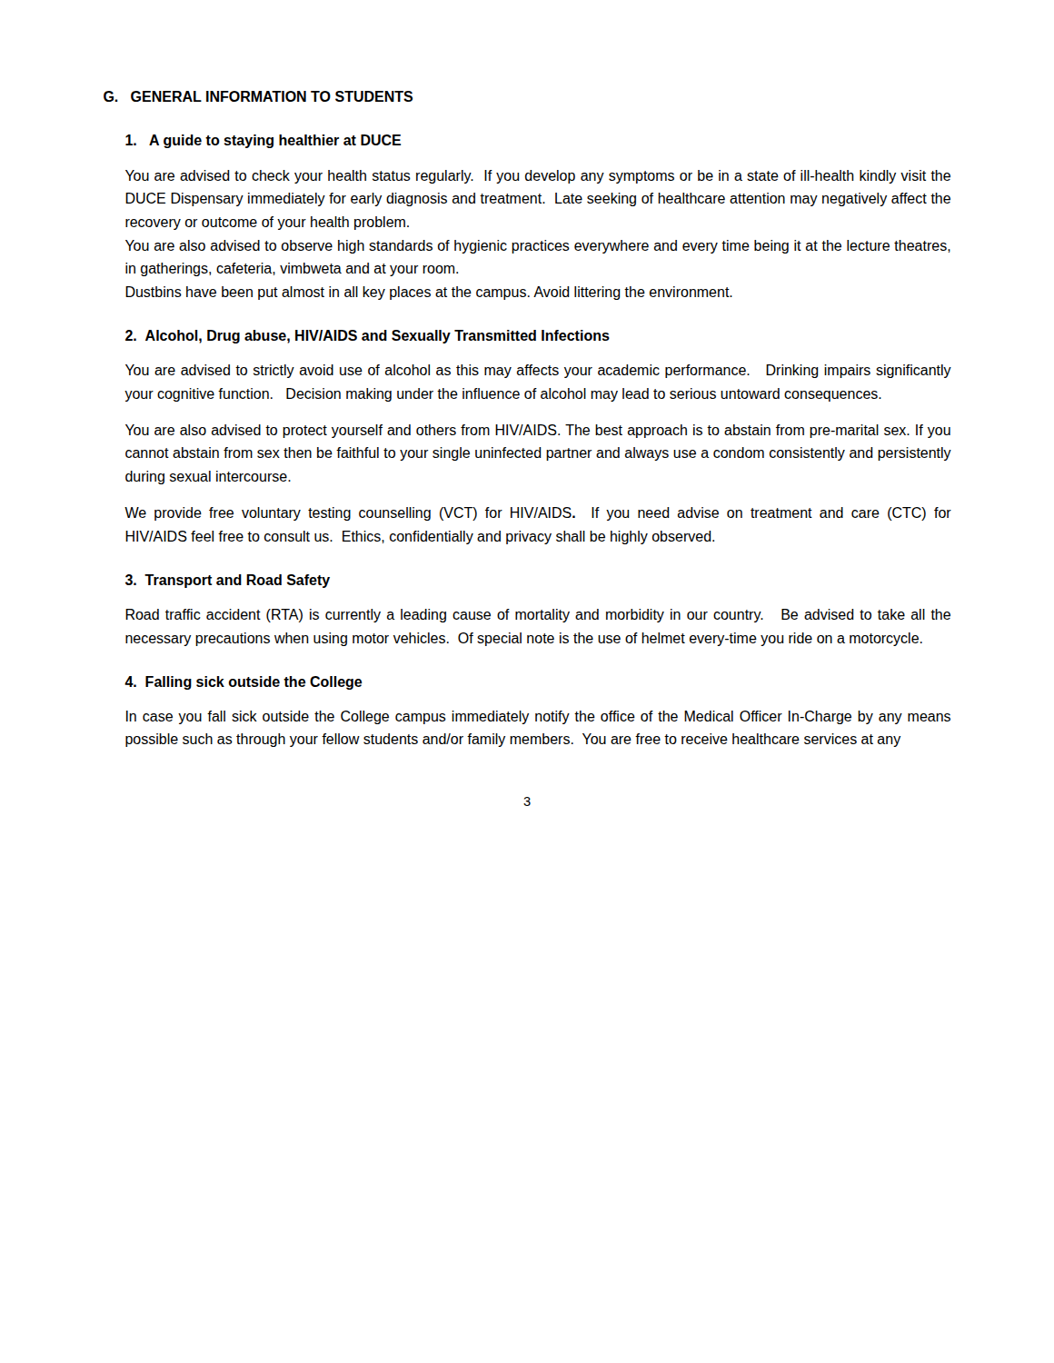G. GENERAL INFORMATION TO STUDENTS
1. A guide to staying healthier at DUCE
You are advised to check your health status regularly. If you develop any symptoms or be in a state of ill-health kindly visit the DUCE Dispensary immediately for early diagnosis and treatment. Late seeking of healthcare attention may negatively affect the recovery or outcome of your health problem.
You are also advised to observe high standards of hygienic practices everywhere and every time being it at the lecture theatres, in gatherings, cafeteria, vimbweta and at your room.
Dustbins have been put almost in all key places at the campus. Avoid littering the environment.
2. Alcohol, Drug abuse, HIV/AIDS and Sexually Transmitted Infections
You are advised to strictly avoid use of alcohol as this may affects your academic performance. Drinking impairs significantly your cognitive function. Decision making under the influence of alcohol may lead to serious untoward consequences.
You are also advised to protect yourself and others from HIV/AIDS. The best approach is to abstain from pre-marital sex. If you cannot abstain from sex then be faithful to your single uninfected partner and always use a condom consistently and persistently during sexual intercourse.
We provide free voluntary testing counselling (VCT) for HIV/AIDS. If you need advise on treatment and care (CTC) for HIV/AIDS feel free to consult us. Ethics, confidentially and privacy shall be highly observed.
3. Transport and Road Safety
Road traffic accident (RTA) is currently a leading cause of mortality and morbidity in our country. Be advised to take all the necessary precautions when using motor vehicles. Of special note is the use of helmet every-time you ride on a motorcycle.
4. Falling sick outside the College
In case you fall sick outside the College campus immediately notify the office of the Medical Officer In-Charge by any means possible such as through your fellow students and/or family members. You are free to receive healthcare services at any
3